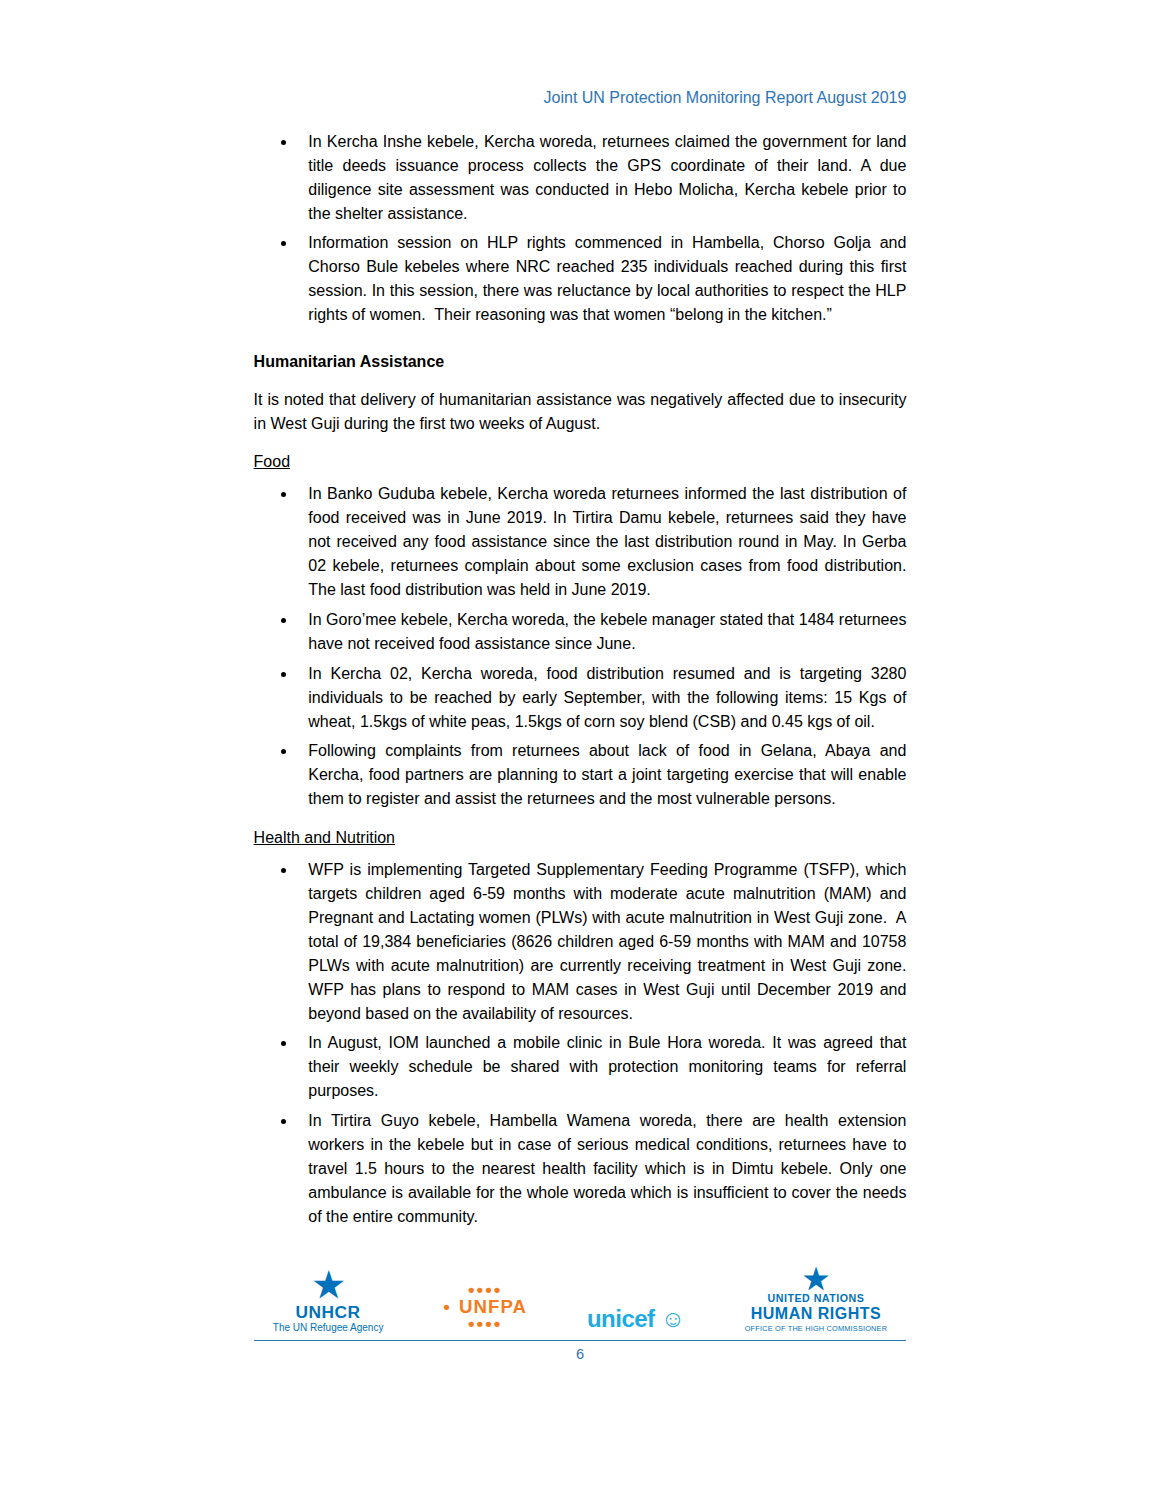Joint UN Protection Monitoring Report August 2019
In Kercha Inshe kebele, Kercha woreda, returnees claimed the government for land title deeds issuance process collects the GPS coordinate of their land. A due diligence site assessment was conducted in Hebo Molicha, Kercha kebele prior to the shelter assistance.
Information session on HLP rights commenced in Hambella, Chorso Golja and Chorso Bule kebeles where NRC reached 235 individuals reached during this first session. In this session, there was reluctance by local authorities to respect the HLP rights of women. Their reasoning was that women “belong in the kitchen.”
Humanitarian Assistance
It is noted that delivery of humanitarian assistance was negatively affected due to insecurity in West Guji during the first two weeks of August.
Food
In Banko Guduba kebele, Kercha woreda returnees informed the last distribution of food received was in June 2019. In Tirtira Damu kebele, returnees said they have not received any food assistance since the last distribution round in May. In Gerba 02 kebele, returnees complain about some exclusion cases from food distribution. The last food distribution was held in June 2019.
In Goro’mee kebele, Kercha woreda, the kebele manager stated that 1484 returnees have not received food assistance since June.
In Kercha 02, Kercha woreda, food distribution resumed and is targeting 3280 individuals to be reached by early September, with the following items: 15 Kgs of wheat, 1.5kgs of white peas, 1.5kgs of corn soy blend (CSB) and 0.45 kgs of oil.
Following complaints from returnees about lack of food in Gelana, Abaya and Kercha, food partners are planning to start a joint targeting exercise that will enable them to register and assist the returnees and the most vulnerable persons.
Health and Nutrition
WFP is implementing Targeted Supplementary Feeding Programme (TSFP), which targets children aged 6-59 months with moderate acute malnutrition (MAM) and Pregnant and Lactating women (PLWs) with acute malnutrition in West Guji zone. A total of 19,384 beneficiaries (8626 children aged 6-59 months with MAM and 10758 PLWs with acute malnutrition) are currently receiving treatment in West Guji zone. WFP has plans to respond to MAM cases in West Guji until December 2019 and beyond based on the availability of resources.
In August, IOM launched a mobile clinic in Bule Hora woreda. It was agreed that their weekly schedule be shared with protection monitoring teams for referral purposes.
In Tirtira Guyo kebele, Hambella Wamena woreda, there are health extension workers in the kebele but in case of serious medical conditions, returnees have to travel 1.5 hours to the nearest health facility which is in Dimtu kebele. Only one ambulance is available for the whole woreda which is insufficient to cover the needs of the entire community.
★ UNHCR
The UN Refugee Agency
••••
• UNFPA
••••
unicef ☺
★ UNITED NATIONS
HUMAN RIGHTS
OFFICE OF THE HIGH COMMISSIONER
6